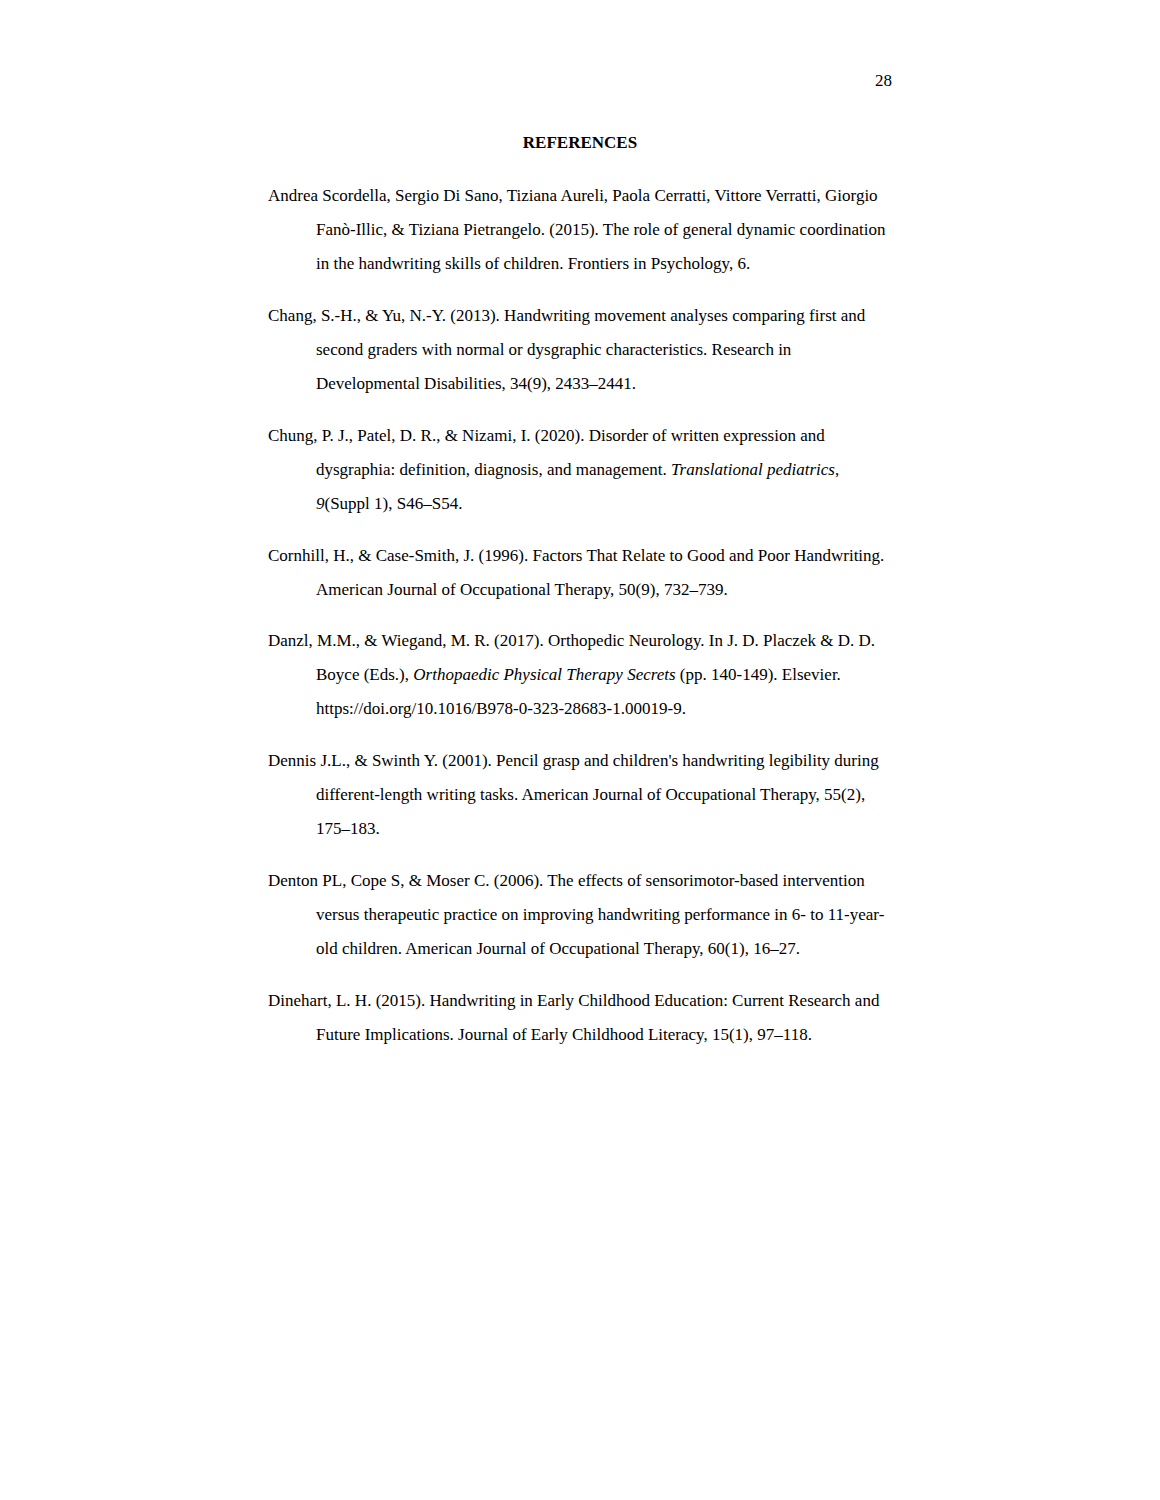28
REFERENCES
Andrea Scordella, Sergio Di Sano, Tiziana Aureli, Paola Cerratti, Vittore Verratti, Giorgio Fanò-Illic, & Tiziana Pietrangelo. (2015). The role of general dynamic coordination in the handwriting skills of children. Frontiers in Psychology, 6.
Chang, S.-H., & Yu, N.-Y. (2013). Handwriting movement analyses comparing first and second graders with normal or dysgraphic characteristics. Research in Developmental Disabilities, 34(9), 2433–2441.
Chung, P. J., Patel, D. R., & Nizami, I. (2020). Disorder of written expression and dysgraphia: definition, diagnosis, and management. Translational pediatrics, 9(Suppl 1), S46–S54.
Cornhill, H., & Case-Smith, J. (1996). Factors That Relate to Good and Poor Handwriting. American Journal of Occupational Therapy, 50(9), 732–739.
Danzl, M.M., & Wiegand, M. R. (2017). Orthopedic Neurology. In J. D. Placzek & D. D. Boyce (Eds.), Orthopaedic Physical Therapy Secrets (pp. 140-149). Elsevier. https://doi.org/10.1016/B978-0-323-28683-1.00019-9.
Dennis J.L., & Swinth Y. (2001). Pencil grasp and children's handwriting legibility during different-length writing tasks. American Journal of Occupational Therapy, 55(2), 175–183.
Denton PL, Cope S, & Moser C. (2006). The effects of sensorimotor-based intervention versus therapeutic practice on improving handwriting performance in 6- to 11-year-old children. American Journal of Occupational Therapy, 60(1), 16–27.
Dinehart, L. H. (2015). Handwriting in Early Childhood Education: Current Research and Future Implications. Journal of Early Childhood Literacy, 15(1), 97–118.